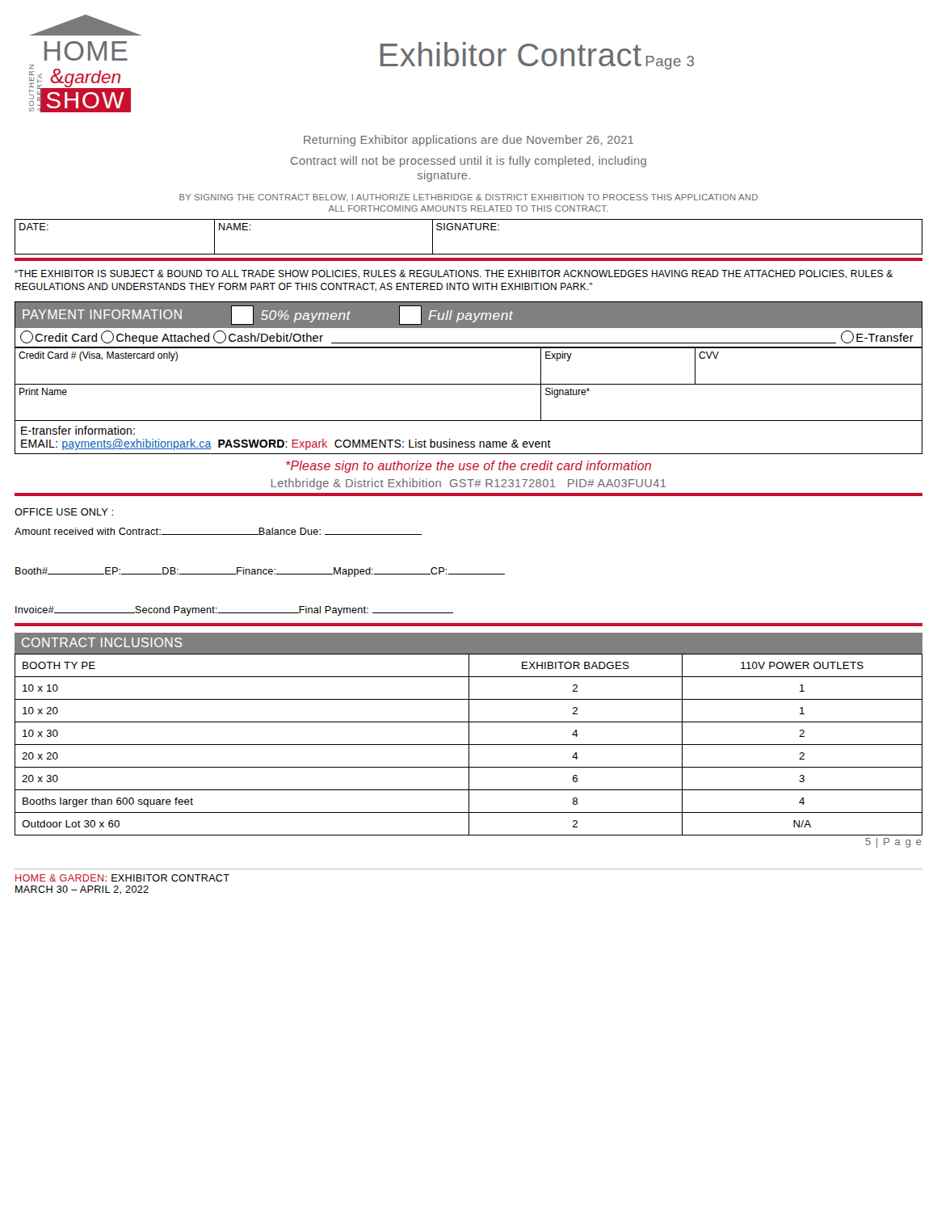SOUTHERN ALBERTA
HOME
&garden
SHOW
Exhibitor Contract
Page 3
Returning Exhibitor applications are due November 26, 2021
Contract will not be processed until it is fully completed, including signature.
BY SIGNING THE CONTRACT BELOW, I AUTHORIZE LETHBRIDGE & DISTRICT EXHIBITION TO PROCESS THIS APPLICATION AND
ALL FORTHCOMING AMOUNTS RELATED TO THIS CONTRACT.
| DATE: | NAME: | SIGNATURE: |
“THE EXHIBITOR IS SUBJECT & BOUND TO ALL TRADE SHOW POLICIES, RULES & REGULATIONS. THE EXHIBITOR ACKNOWLEDGES HAVING READ THE ATTACHED POLICIES, RULES & REGULATIONS AND UNDERSTANDS THEY FORM PART OF THIS CONTRACT, AS ENTERED INTO WITH EXHIBITION PARK.”
PAYMENT INFORMATION 50% payment Full payment
Credit Card Cheque Attached Cash/Debit/Other E-Transfer
| Credit Card # (Visa, Mastercard only) | Expiry | CVV |
| Print Name | Signature* |
E-transfer information:
EMAIL: payments@exhibitionpark.ca PASSWORD: Expark COMMENTS: List business name & event
*Please sign to authorize the use of the credit card information
Lethbridge & District Exhibition GST# R123172801 PID# AA03FUU41
OFFICE USE ONLY :
Amount received with Contract: Balance Due:
Booth# EP: DB: Finance: Mapped: CP:
Invoice# Second Payment: Final Payment:
CONTRACT INCLUSIONS
| BOOTH TY PE | EXHIBITOR BADGES | 110V POWER OUTLETS |
| 10 x 10 | 2 | 1 |
| 10 x 20 | 2 | 1 |
| 10 x 30 | 4 | 2 |
| 20 x 20 | 4 | 2 |
| 20 x 30 | 6 | 3 |
| Booths larger than 600 square feet | 8 | 4 |
| Outdoor Lot 30 x 60 | 2 | N/A |
5 | P a g e
HOME & GARDEN: EXHIBITOR CONTRACT
MARCH 30 – APRIL 2, 2022